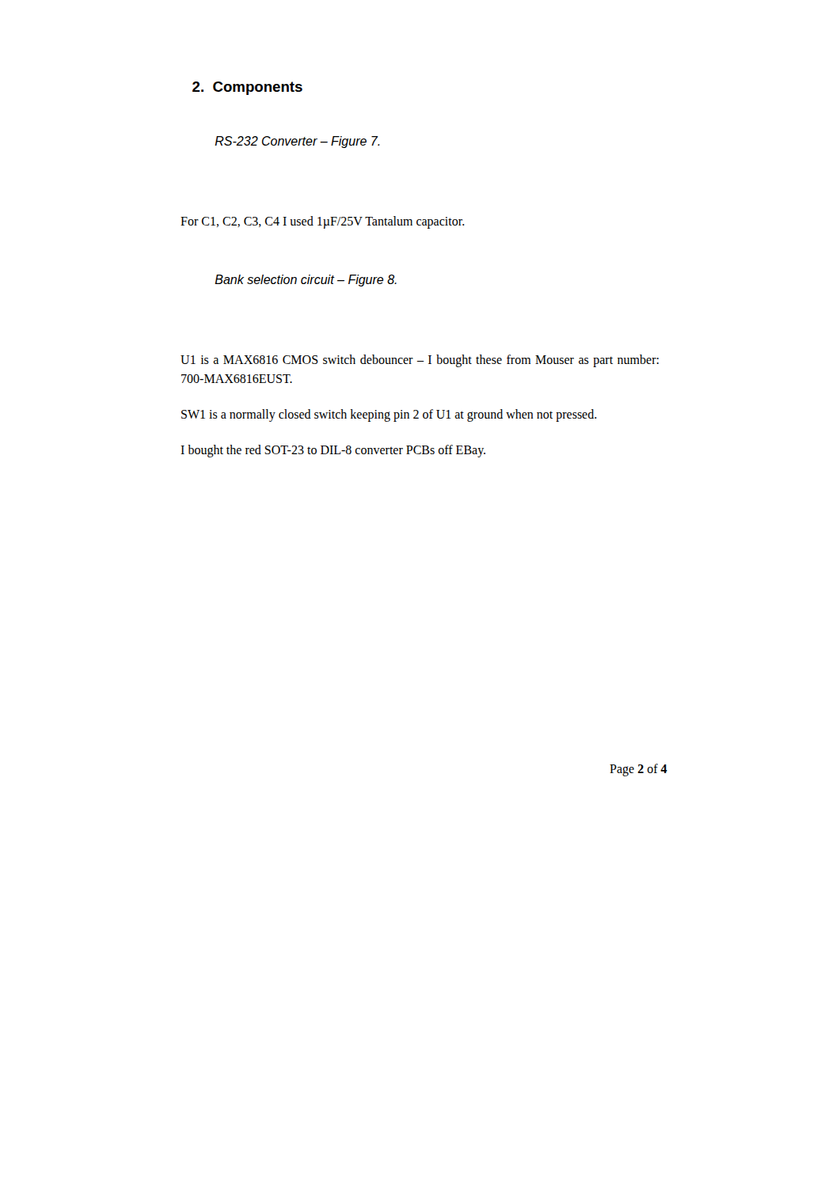2. Components
RS-232 Converter – Figure 7.
For C1, C2, C3, C4 I used 1µF/25V Tantalum capacitor.
Bank selection circuit – Figure 8.
U1 is a MAX6816 CMOS switch debouncer – I bought these from Mouser as part number: 700-MAX6816EUST.
SW1 is a normally closed switch keeping pin 2 of U1 at ground when not pressed.
I bought the red SOT-23 to DIL-8 converter PCBs off EBay.
Page 2 of 4